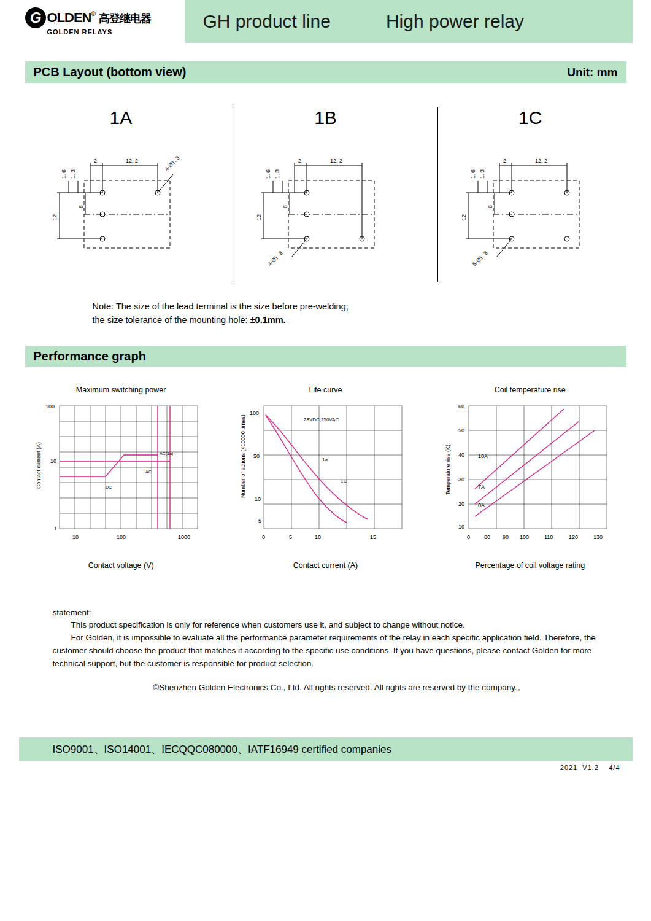GOLDEN® 高登继电器
GOLDEN RELAYS
GH product line High power relay
PCB Layout (bottom view) Unit: mm
1A
12. 2 2 1. 6 1. 3 6 12 4-Ø1. 3
1B
12. 2 2 1. 6 1. 3 6 12 4-Ø1. 3
1C
12. 2 2 1. 6 1. 3 6 12 5-Ø1. 3
Note: The size of the lead terminal is the size before pre-welding;
the size tolerance of the mounting hole: ±0.1mm.
Performance graph
Maximum switching power
AC(1a) AC DC 100 10 1 10 100 1000 Contact current (A)
Contact voltage (V)
Life curve
28VDC,250VAC 1a 1C 100 50 10 5 0 5 10 15 Number of actions (×10000 times)
Contact current (A)
Coil temperature rise
10A 7A 0A 60 50 40 30 20 10 0 80 90 100 110 120 130 Temperature rise (K)
Percentage of coil voltage rating
statement:
This product specification is only for reference when customers use it, and subject to change without notice.
For Golden, it is impossible to evaluate all the performance parameter requirements of the relay in each specific application field. Therefore, the customer should choose the product that matches it according to the specific use conditions. If you have questions, please contact Golden for more technical support, but the customer is responsible for product selection.
©Shenzhen Golden Electronics Co., Ltd. All rights reserved. All rights are reserved by the company.。
ISO9001、ISO14001、IECQQC080000、IATF16949 certified companies
2021 V1.2 4/4